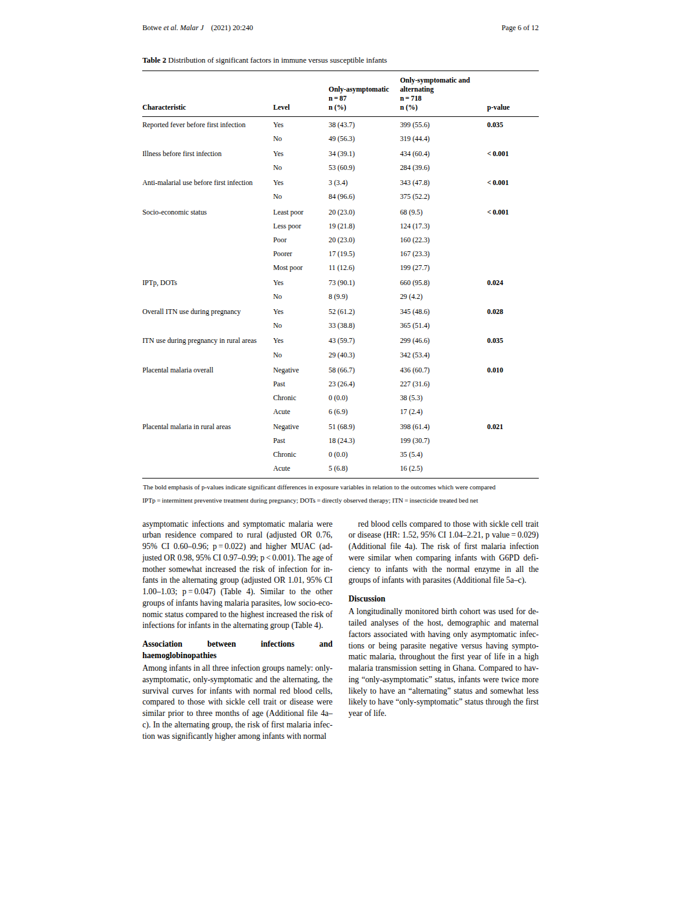Botwe et al. Malar J (2021) 20:240
Page 6 of 12
Table 2 Distribution of significant factors in immune versus susceptible infants
| Characteristic | Level | Only-asymptomatic n = 87 n (%) | Only-symptomatic and alternating n = 718 n (%) | p-value |
| --- | --- | --- | --- | --- |
| Reported fever before first infection | Yes | 38 (43.7) | 399 (55.6) | 0.035 |
| | No | 49 (56.3) | 319 (44.4) | |
| Illness before first infection | Yes | 34 (39.1) | 434 (60.4) | < 0.001 |
| | No | 53 (60.9) | 284 (39.6) | |
| Anti-malarial use before first infection | Yes | 3 (3.4) | 343 (47.8) | < 0.001 |
| | No | 84 (96.6) | 375 (52.2) | |
| Socio-economic status | Least poor | 20 (23.0) | 68 (9.5) | < 0.001 |
| | Less poor | 19 (21.8) | 124 (17.3) | |
| | Poor | 20 (23.0) | 160 (22.3) | |
| | Poorer | 17 (19.5) | 167 (23.3) | |
| | Most poor | 11 (12.6) | 199 (27.7) | |
| IPTp, DOTs | Yes | 73 (90.1) | 660 (95.8) | 0.024 |
| | No | 8 (9.9) | 29 (4.2) | |
| Overall ITN use during pregnancy | Yes | 52 (61.2) | 345 (48.6) | 0.028 |
| | No | 33 (38.8) | 365 (51.4) | |
| ITN use during pregnancy in rural areas | Yes | 43 (59.7) | 299 (46.6) | 0.035 |
| | No | 29 (40.3) | 342 (53.4) | |
| Placental malaria overall | Negative | 58 (66.7) | 436 (60.7) | 0.010 |
| | Past | 23 (26.4) | 227 (31.6) | |
| | Chronic | 0 (0.0) | 38 (5.3) | |
| | Acute | 6 (6.9) | 17 (2.4) | |
| Placental malaria in rural areas | Negative | 51 (68.9) | 398 (61.4) | 0.021 |
| | Past | 18 (24.3) | 199 (30.7) | |
| | Chronic | 0 (0.0) | 35 (5.4) | |
| | Acute | 5 (6.8) | 16 (2.5) | |
| The bold emphasis of p-values indicate significant differences in exposure variables in relation to the outcomes which were compared |
IPTp = intermittent preventive treatment during pregnancy; DOTs = directly observed therapy; ITN = insecticide treated bed net
asymptomatic infections and symptomatic malaria were urban residence compared to rural (adjusted OR 0.76, 95% CI 0.60–0.96; p = 0.022) and higher MUAC (adjusted OR 0.98, 95% CI 0.97–0.99; p < 0.001). The age of mother somewhat increased the risk of infection for infants in the alternating group (adjusted OR 1.01, 95% CI 1.00–1.03; p = 0.047) (Table 4). Similar to the other groups of infants having malaria parasites, low socio-economic status compared to the highest increased the risk of infections for infants in the alternating group (Table 4).
Association between infections and haemoglobinopathies
Among infants in all three infection groups namely: only-asymptomatic, only-symptomatic and the alternating, the survival curves for infants with normal red blood cells, compared to those with sickle cell trait or disease were similar prior to three months of age (Additional file 4a–c). In the alternating group, the risk of first malaria infection was significantly higher among infants with normal
red blood cells compared to those with sickle cell trait or disease (HR: 1.52, 95% CI 1.04–2.21, p value = 0.029) (Additional file 4a). The risk of first malaria infection were similar when comparing infants with G6PD deficiency to infants with the normal enzyme in all the groups of infants with parasites (Additional file 5a–c).
Discussion
A longitudinally monitored birth cohort was used for detailed analyses of the host, demographic and maternal factors associated with having only asymptomatic infections or being parasite negative versus having symptomatic malaria, throughout the first year of life in a high malaria transmission setting in Ghana. Compared to having “only-asymptomatic” status, infants were twice more likely to have an “alternating” status and somewhat less likely to have “only-symptomatic” status through the first year of life.